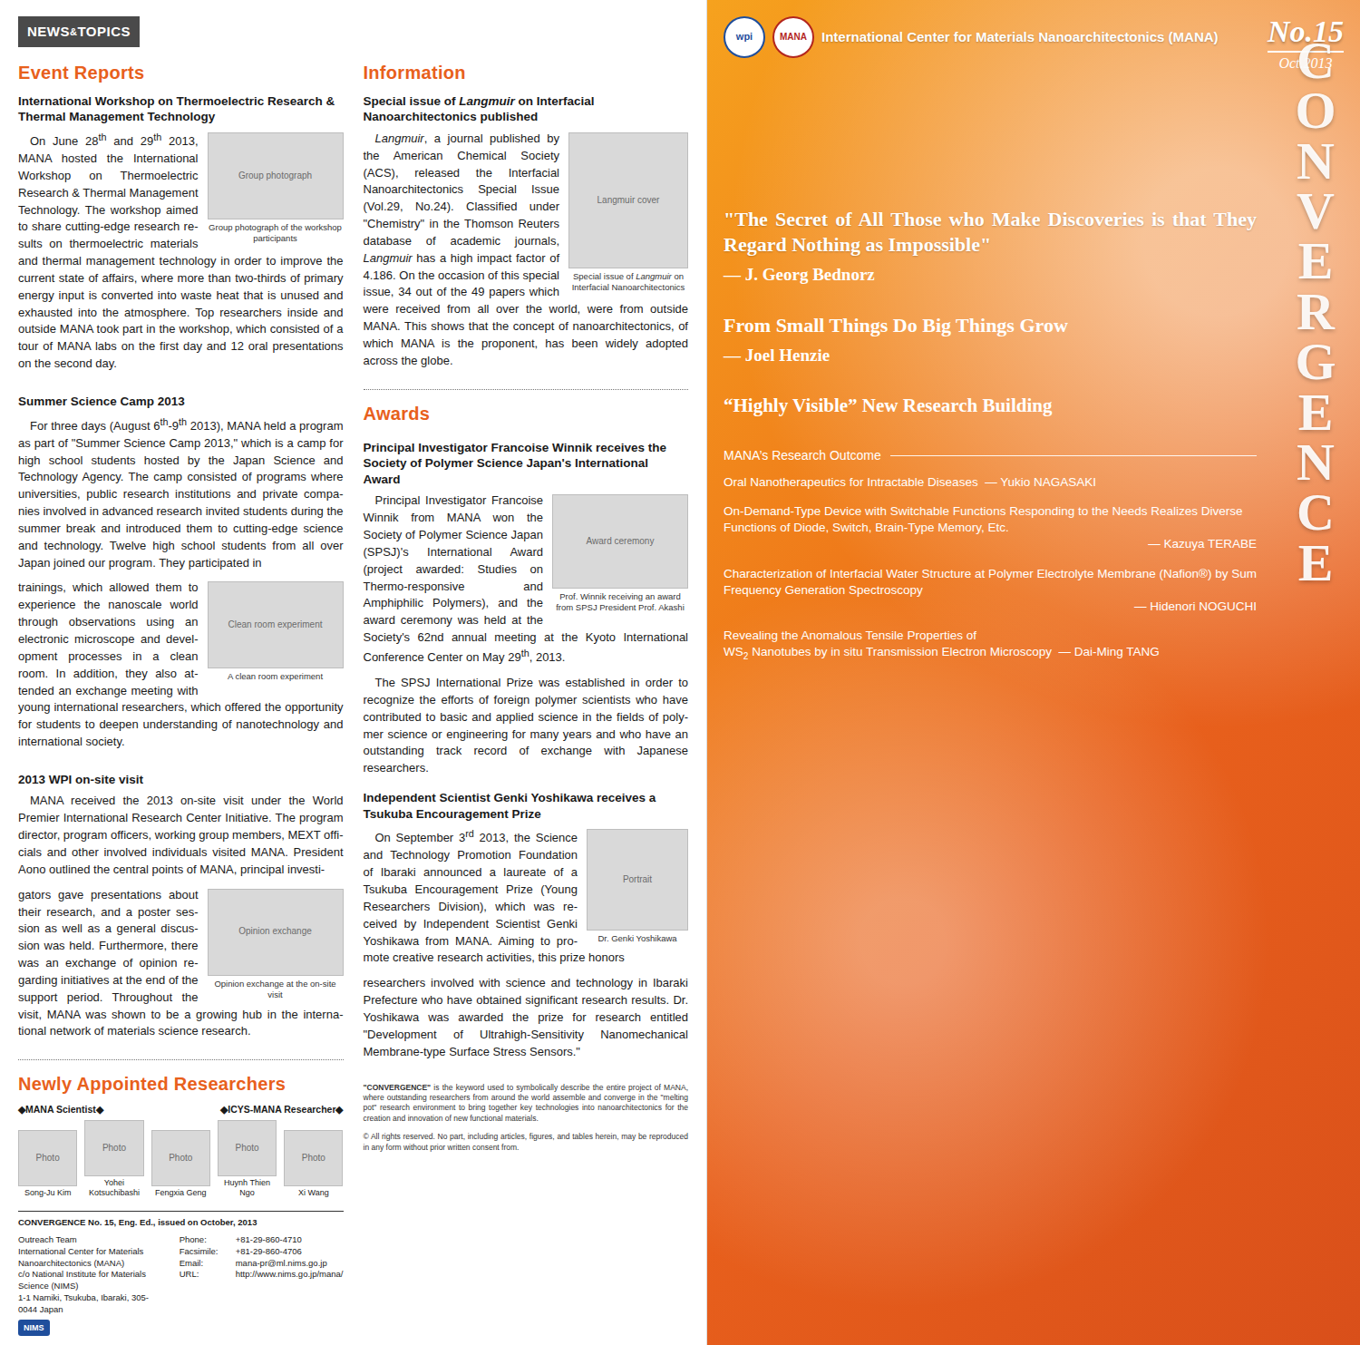NEWS&TOPICS
Event Reports
International Workshop on Thermoelectric Research & Thermal Management Technology
Group photograph
Group photograph of the workshop participants
On June 28th and 29th 2013, MANA hosted the International Workshop on Thermoelectric Research & Thermal Management Technology. The workshop aimed to share cutting-edge research results on thermoelectric materials and thermal management technology in order to improve the current state of affairs, where more than two-thirds of primary energy input is converted into waste heat that is unused and exhausted into the atmosphere. Top researchers inside and outside MANA took part in the workshop, which consisted of a tour of MANA labs on the first day and 12 oral presentations on the second day.
Summer Science Camp 2013
For three days (August 6th-9th 2013), MANA held a program as part of "Summer Science Camp 2013," which is a camp for high school students hosted by the Japan Science and Technology Agency. The camp consisted of programs where universities, public research institutions and private companies involved in advanced research invited students during the summer break and introduced them to cutting-edge science and technology. Twelve high school students from all over Japan joined our program. They participated in
Clean room experiment
A clean room experiment
trainings, which allowed them to experience the nanoscale world through observations using an electronic microscope and development processes in a clean room. In addition, they also attended an exchange meeting with young international researchers, which offered the opportunity for students to deepen understanding of nanotechnology and international society.
2013 WPI on-site visit
MANA received the 2013 on-site visit under the World Premier International Research Center Initiative. The program director, program officers, working group members, MEXT officials and other involved individuals visited MANA. President Aono outlined the central points of MANA, principal investi-
Opinion exchange
Opinion exchange at the on-site visit
gators gave presentations about their research, and a poster session as well as a general discussion was held. Furthermore, there was an exchange of opinion regarding initiatives at the end of the support period. Throughout the visit, MANA was shown to be a growing hub in the international network of materials science research.
Newly Appointed Researchers
◆MANA Scientist◆ ◆ICYS-MANA Researcher◆
Photo
Song-Ju Kim
Photo
Yohei Kotsuchibashi
Photo
Fengxia Geng
Photo
Huynh Thien Ngo
Photo
Xi Wang
CONVERGENCE No. 15, Eng. Ed., issued on October, 2013
Outreach Team
International Center for Materials Nanoarchitectonics (MANA)
c/o National Institute for Materials Science (NIMS)
1-1 Namiki, Tsukuba, Ibaraki, 305-0044 Japan
NIMS
Phone:+81-29-860-4710
Facsimile:+81-29-860-4706
Email: mana-pr@ml.nims.go.jp
URL: http://www.nims.go.jp/mana/
Information
Special issue of Langmuir on Interfacial Nanoarchitectonics published
Langmuir cover
Special issue of Langmuir on Interfacial Nanoarchitectonics
Langmuir, a journal published by the American Chemical Society (ACS), released the Interfacial Nanoarchitectonics Special Issue (Vol.29, No.24). Classified under "Chemistry" in the Thomson Reuters database of academic journals, Langmuir has a high impact factor of 4.186. On the occasion of this special issue, 34 out of the 49 papers which were received from all over the world, were from outside MANA. This shows that the concept of nanoarchitectonics, of which MANA is the proponent, has been widely adopted across the globe.
Awards
Principal Investigator Francoise Winnik receives the Society of Polymer Science Japan's International Award
Award ceremony
Prof. Winnik receiving an award from SPSJ President Prof. Akashi
Principal Investigator Francoise Winnik from MANA won the Society of Polymer Science Japan (SPSJ)'s International Award (project awarded: Studies on Thermo-responsive and Amphiphilic Polymers), and the award ceremony was held at the Society's 62nd annual meeting at the Kyoto International Conference Center on May 29th, 2013.
The SPSJ International Prize was established in order to recognize the efforts of foreign polymer scientists who have contributed to basic and applied science in the fields of polymer science or engineering for many years and who have an outstanding track record of exchange with Japanese researchers.
Independent Scientist Genki Yoshikawa receives a Tsukuba Encouragement Prize
Portrait
Dr. Genki Yoshikawa
On September 3rd 2013, the Science and Technology Promotion Foundation of Ibaraki announced a laureate of a Tsukuba Encouragement Prize (Young Researchers Division), which was received by Independent Scientist Genki Yoshikawa from MANA. Aiming to promote creative research activities, this prize honors
researchers involved with science and technology in Ibaraki Prefecture who have obtained significant research results. Dr. Yoshikawa was awarded the prize for research entitled "Development of Ultrahigh-Sensitivity Nanomechanical Membrane-type Surface Stress Sensors."
"CONVERGENCE" is the keyword used to symbolically describe the entire project of MANA, where outstanding researchers from around the world assemble and converge in the "melting pot" research environment to bring together key technologies into nanoarchitectonics for the creation and innovation of new functional materials.
© All rights reserved. No part, including articles, figures, and tables herein, may be reproduced in any form without prior written consent from.
wpi
MANA
International Center for Materials Nanoarchitectonics (MANA)
No. 15
Oct.2013
CONVERGENCE
"The Secret of All Those who Make Discoveries is that They Regard Nothing as Impossible"
— J. Georg Bednorz
From Small Things Do Big Things Grow
— Joel Henzie
“Highly Visible” New Research Building
MANA’s Research Outcome
Oral Nanotherapeutics for Intractable Diseases — Yukio NAGASAKI
On-Demand-Type Device with Switchable Functions Responding to the Needs Realizes Diverse Functions of Diode, Switch, Brain-Type Memory, Etc. — Kazuya TERABE
Characterization of Interfacial Water Structure at Polymer Electrolyte Membrane (Nafion®) by Sum Frequency Generation Spectroscopy — Hidenori NOGUCHI
Revealing the Anomalous Tensile Properties of
WS2 Nanotubes by in situ Transmission Electron Microscopy — Dai-Ming TANG